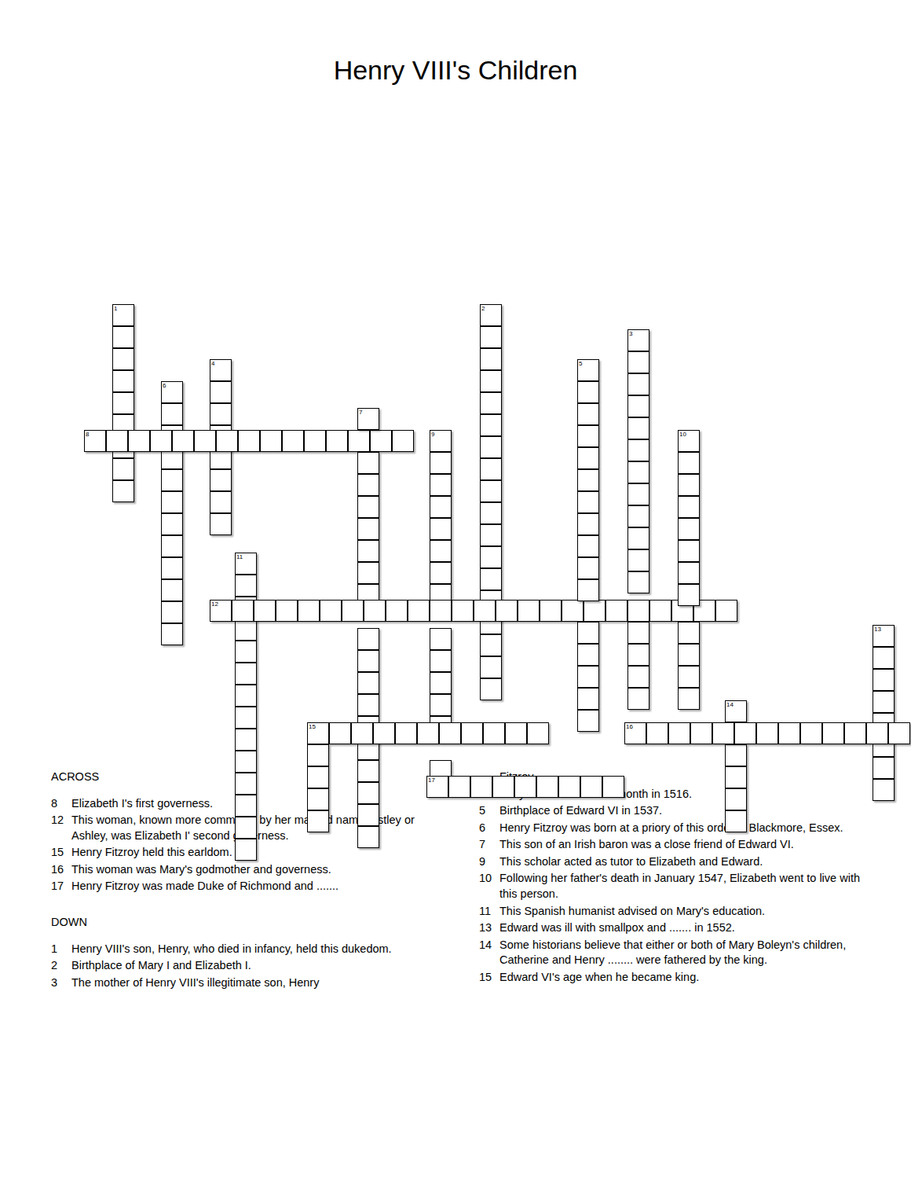Henry VIII's Children
1
6
4
11
8
7
9
2
12
5
3
10
13
14
15
16
17
ACROSS
8
Elizabeth I's first governess.
12
This woman, known more commonly by her married name, Astley or Ashley, was Elizabeth I' second governess.
15
Henry Fitzroy held this earldom.
16
This woman was Mary's godmother and governess.
17
Henry Fitzroy was made Duke of Richmond and .......
DOWN
1
Henry VIII's son, Henry, who died in infancy, held this dukedom.
2
Birthplace of Mary I and Elizabeth I.
3
The mother of Henry VIII's illegitimate son, Henry
Fitzroy.
4
Mary I was born in this month in 1516.
5
Birthplace of Edward VI in 1537.
6
Henry Fitzroy was born at a priory of this order in Blackmore, Essex.
7
This son of an Irish baron was a close friend of Edward VI.
9
This scholar acted as tutor to Elizabeth and Edward.
10
Following her father's death in January 1547, Elizabeth went to live with this person.
11
This Spanish humanist advised on Mary's education.
13
Edward was ill with smallpox and ....... in 1552.
14
Some historians believe that either or both of Mary Boleyn's children, Catherine and Henry ........ were fathered by the king.
15
Edward VI's age when he became king.